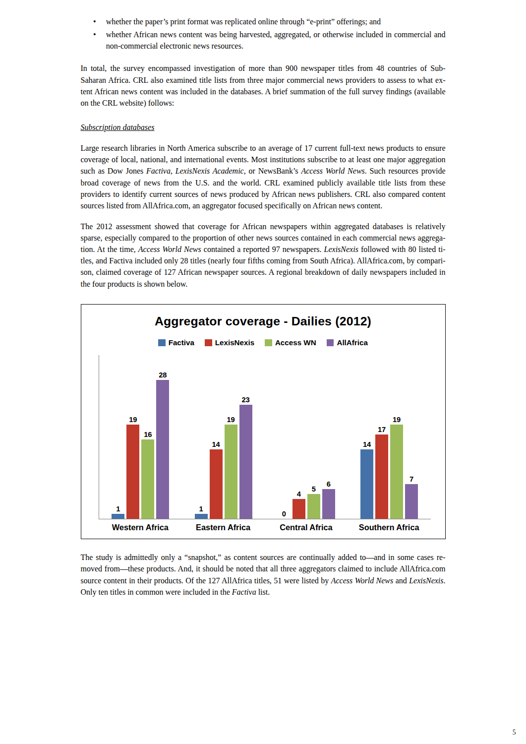whether the paper’s print format was replicated online through “e-print” offerings; and
whether African news content was being harvested, aggregated, or otherwise included in commercial and non-commercial electronic news resources.
In total, the survey encompassed investigation of more than 900 newspaper titles from 48 countries of Sub-Saharan Africa. CRL also examined title lists from three major commercial news providers to assess to what extent African news content was included in the databases. A brief summation of the full survey findings (available on the CRL website) follows:
Subscription databases
Large research libraries in North America subscribe to an average of 17 current full-text news products to ensure coverage of local, national, and international events. Most institutions subscribe to at least one major aggregation such as Dow Jones Factiva, LexisNexis Academic, or NewsBank’s Access World News. Such resources provide broad coverage of news from the U.S. and the world. CRL examined publicly available title lists from these providers to identify current sources of news produced by African news publishers. CRL also compared content sources listed from AllAfrica.com, an aggregator focused specifically on African news content.
The 2012 assessment showed that coverage for African newspapers within aggregated databases is relatively sparse, especially compared to the proportion of other news sources contained in each commercial news aggregation. At the time, Access World News contained a reported 97 newspapers. LexisNexis followed with 80 listed titles, and Factiva included only 28 titles (nearly four fifths coming from South Africa). AllAfrica.com, by comparison, claimed coverage of 127 African newspaper sources. A regional breakdown of daily newspapers included in the four products is shown below.
Aggregator coverage - Dailies (2012)
Factiva LexisNexis Access WN AllAfrica
1
19
16
28
1
14
19
23
0
4
5
6
14
17
19
7
Western Africa
Eastern Africa
Central Africa
Southern Africa
The study is admittedly only a “snapshot,” as content sources are continually added to—and in some cases removed from—these products. And, it should be noted that all three aggregators claimed to include AllAfrica.com source content in their products. Of the 127 AllAfrica titles, 51 were listed by Access World News and LexisNexis. Only ten titles in common were included in the Factiva list.
5